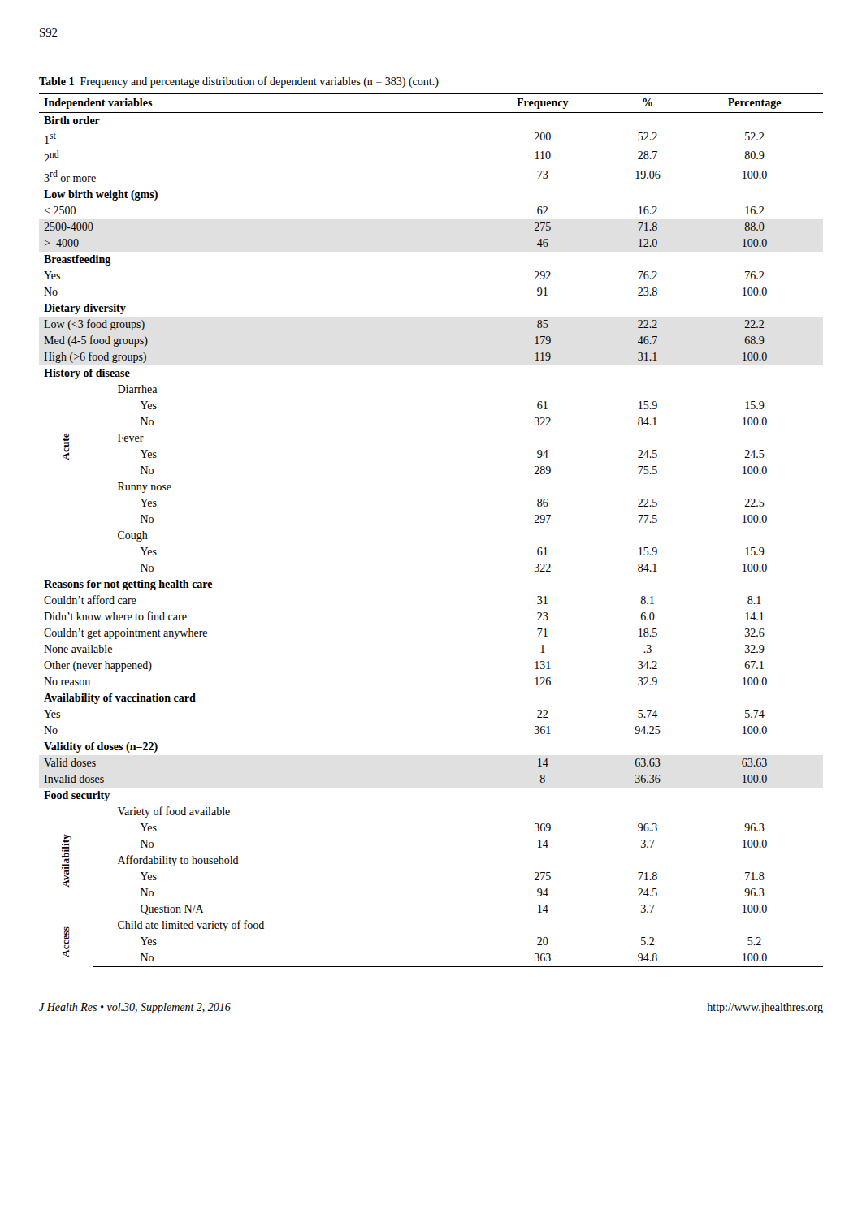S92
Table 1 Frequency and percentage distribution of dependent variables (n = 383) (cont.)
| Independent variables | Frequency | % | Percentage |
| --- | --- | --- | --- |
| Birth order | | | |
| 1 st | 200 | 52.2 | 52.2 |
| 2 nd | 110 | 28.7 | 80.9 |
| 3 rd or more | 73 | 19.06 | 100.0 |
| Low birth weight (gms) | | | |
| < 2500 | 62 | 16.2 | 16.2 |
| 2500-4000 | 275 | 71.8 | 88.0 |
| > 4000 | 46 | 12.0 | 100.0 |
| Breastfeeding | | | |
| Yes | 292 | 76.2 | 76.2 |
| No | 91 | 23.8 | 100.0 |
| Dietary diversity | | | |
| Low (<3 food groups) | 85 | 22.2 | 22.2 |
| Med (4-5 food groups) | 179 | 46.7 | 68.9 |
| High (>6 food groups) | 119 | 31.1 | 100.0 |
| History of disease | | | |
| Acute | Diarrhea | | | |
| Yes | 61 | 15.9 | 15.9 |
| No | 322 | 84.1 | 100.0 |
| Fever | | | |
| Yes | 94 | 24.5 | 24.5 |
| No | 289 | 75.5 | 100.0 |
| Runny nose | | | |
| Yes | 86 | 22.5 | 22.5 |
| | No | 297 | 77.5 | 100.0 |
| | Cough | | | |
| | Yes | 61 | 15.9 | 15.9 |
| | No | 322 | 84.1 | 100.0 |
| Reasons for not getting health care | | | |
| Couldn’t afford care | 31 | 8.1 | 8.1 |
| Didn’t know where to find care | 23 | 6.0 | 14.1 |
| Couldn’t get appointment anywhere | 71 | 18.5 | 32.6 |
| None available | 1 | .3 | 32.9 |
| Other (never happened) | 131 | 34.2 | 67.1 |
| No reason | 126 | 32.9 | 100.0 |
| Availability of vaccination card | | | |
| Yes | 22 | 5.74 | 5.74 |
| No | 361 | 94.25 | 100.0 |
| Validity of doses (n=22) | | | |
| Valid doses | 14 | 63.63 | 63.63 |
| Invalid doses | 8 | 36.36 | 100.0 |
| Food security | | | |
| Availability | Variety of food available | | | |
| Yes | 369 | 96.3 | 96.3 |
| No | 14 | 3.7 | 100.0 |
| Affordability to household | | | |
| Yes | 275 | 71.8 | 71.8 |
| No | 94 | 24.5 | 96.3 |
| Question N/A | 14 | 3.7 | 100.0 |
| Access | Child ate limited variety of food | | | |
| Yes | 20 | 5.2 | 5.2 |
| No | 363 | 94.8 | 100.0 |
J Health Res • vol.30, Supplement 2, 2016 http://www.jhealthres.org